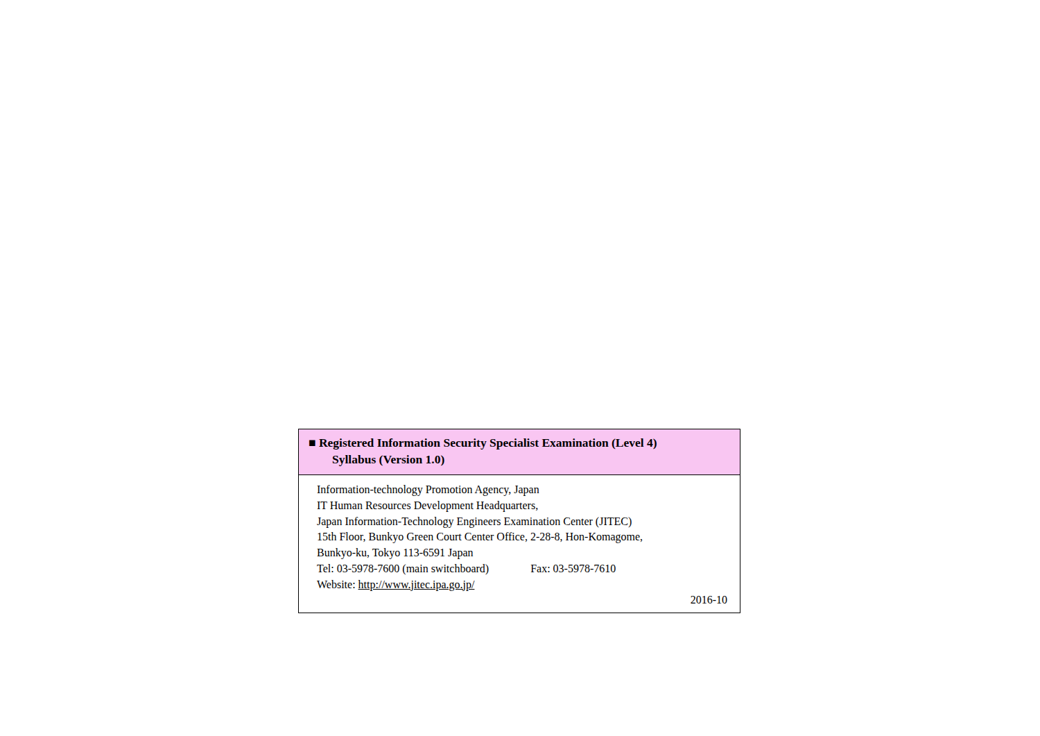■ Registered Information Security Specialist Examination (Level 4)
Syllabus (Version 1.0)
Information-technology Promotion Agency, Japan
IT Human Resources Development Headquarters,
Japan Information-Technology Engineers Examination Center (JITEC)
15th Floor, Bunkyo Green Court Center Office, 2-28-8, Hon-Komagome,
Bunkyo-ku, Tokyo 113-6591 Japan
Tel: 03-5978-7600 (main switchboard) Fax: 03-5978-7610
Website: http://www.jitec.ipa.go.jp/
2016-10